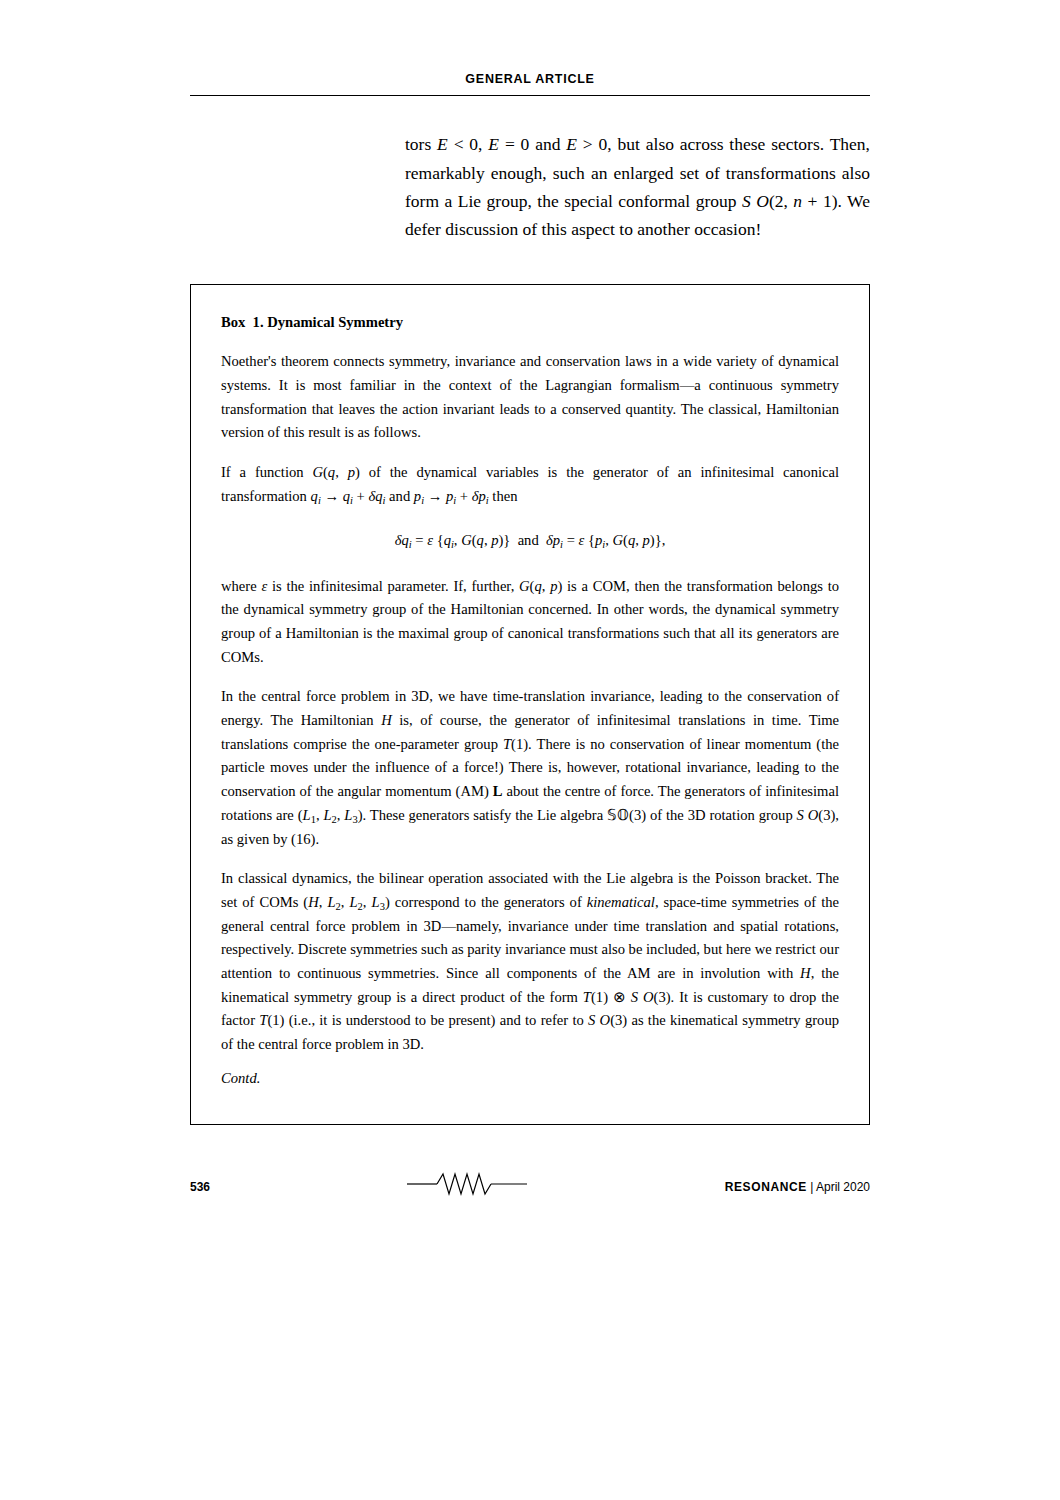GENERAL ARTICLE
tors E < 0, E = 0 and E > 0, but also across these sectors. Then, remarkably enough, such an enlarged set of transformations also form a Lie group, the special conformal group S O(2, n + 1). We defer discussion of this aspect to another occasion!
Box 1. Dynamical Symmetry
Noether's theorem connects symmetry, invariance and conservation laws in a wide variety of dynamical systems. It is most familiar in the context of the Lagrangian formalism—a continuous symmetry transformation that leaves the action invariant leads to a conserved quantity. The classical, Hamiltonian version of this result is as follows.
If a function G(q, p) of the dynamical variables is the generator of an infinitesimal canonical transformation qi → qi + δqi and pi → pi + δpi then
δqi = ε {qi, G(q, p)} and δpi = ε {pi, G(q, p)},
where ε is the infinitesimal parameter. If, further, G(q, p) is a COM, then the transformation belongs to the dynamical symmetry group of the Hamiltonian concerned. In other words, the dynamical symmetry group of a Hamiltonian is the maximal group of canonical transformations such that all its generators are COMs.
In the central force problem in 3D, we have time-translation invariance, leading to the conservation of energy. The Hamiltonian H is, of course, the generator of infinitesimal translations in time. Time translations comprise the one-parameter group T(1). There is no conservation of linear momentum (the particle moves under the influence of a force!) There is, however, rotational invariance, leading to the conservation of the angular momentum (AM) L about the centre of force. The generators of infinitesimal rotations are (L 1, L 2, L 3). These generators satisfy the Lie algebra 𝕊𝕆(3) of the 3D rotation group S O(3), as given by (16).
In classical dynamics, the bilinear operation associated with the Lie algebra is the Poisson bracket. The set of COMs (H, L 2, L 2, L 3) correspond to the generators of kinematical, space-time symmetries of the general central force problem in 3D—namely, invariance under time translation and spatial rotations, respectively. Discrete symmetries such as parity invariance must also be included, but here we restrict our attention to continuous symmetries. Since all components of the AM are in involution with H, the kinematical symmetry group is a direct product of the form T(1) ⊗ S O(3). It is customary to drop the factor T(1) (i.e., it is understood to be present) and to refer to S O(3) as the kinematical symmetry group of the central force problem in 3D.
Contd.
536
RESONANCE | April 2020